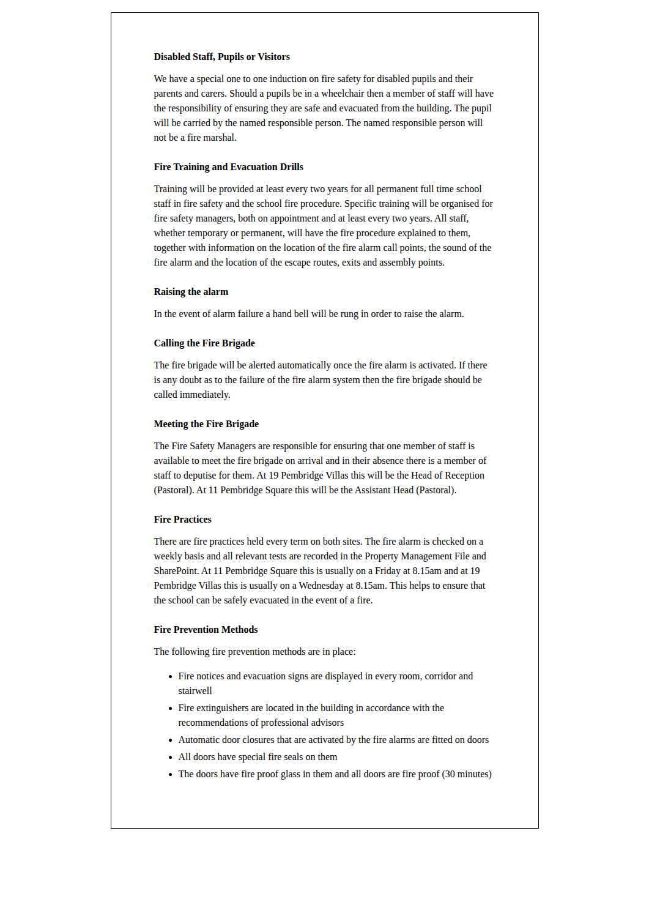Disabled Staff, Pupils or Visitors
We have a special one to one induction on fire safety for disabled pupils and their parents and carers. Should a pupils be in a wheelchair then a member of staff will have the responsibility of ensuring they are safe and evacuated from the building. The pupil will be carried by the named responsible person. The named responsible person will not be a fire marshal.
Fire Training and Evacuation Drills
Training will be provided at least every two years for all permanent full time school staff in fire safety and the school fire procedure. Specific training will be organised for fire safety managers, both on appointment and at least every two years. All staff, whether temporary or permanent, will have the fire procedure explained to them, together with information on the location of the fire alarm call points, the sound of the fire alarm and the location of the escape routes, exits and assembly points.
Raising the alarm
In the event of alarm failure a hand bell will be rung in order to raise the alarm.
Calling the Fire Brigade
The fire brigade will be alerted automatically once the fire alarm is activated. If there is any doubt as to the failure of the fire alarm system then the fire brigade should be called immediately.
Meeting the Fire Brigade
The Fire Safety Managers are responsible for ensuring that one member of staff is available to meet the fire brigade on arrival and in their absence there is a member of staff to deputise for them. At 19 Pembridge Villas this will be the Head of Reception (Pastoral). At 11 Pembridge Square this will be the Assistant Head (Pastoral).
Fire Practices
There are fire practices held every term on both sites. The fire alarm is checked on a weekly basis and all relevant tests are recorded in the Property Management File and SharePoint. At 11 Pembridge Square this is usually on a Friday at 8.15am and at 19 Pembridge Villas this is usually on a Wednesday at 8.15am. This helps to ensure that the school can be safely evacuated in the event of a fire.
Fire Prevention Methods
The following fire prevention methods are in place:
Fire notices and evacuation signs are displayed in every room, corridor and stairwell
Fire extinguishers are located in the building in accordance with the recommendations of professional advisors
Automatic door closures that are activated by the fire alarms are fitted on doors
All doors have special fire seals on them
The doors have fire proof glass in them and all doors are fire proof (30 minutes)